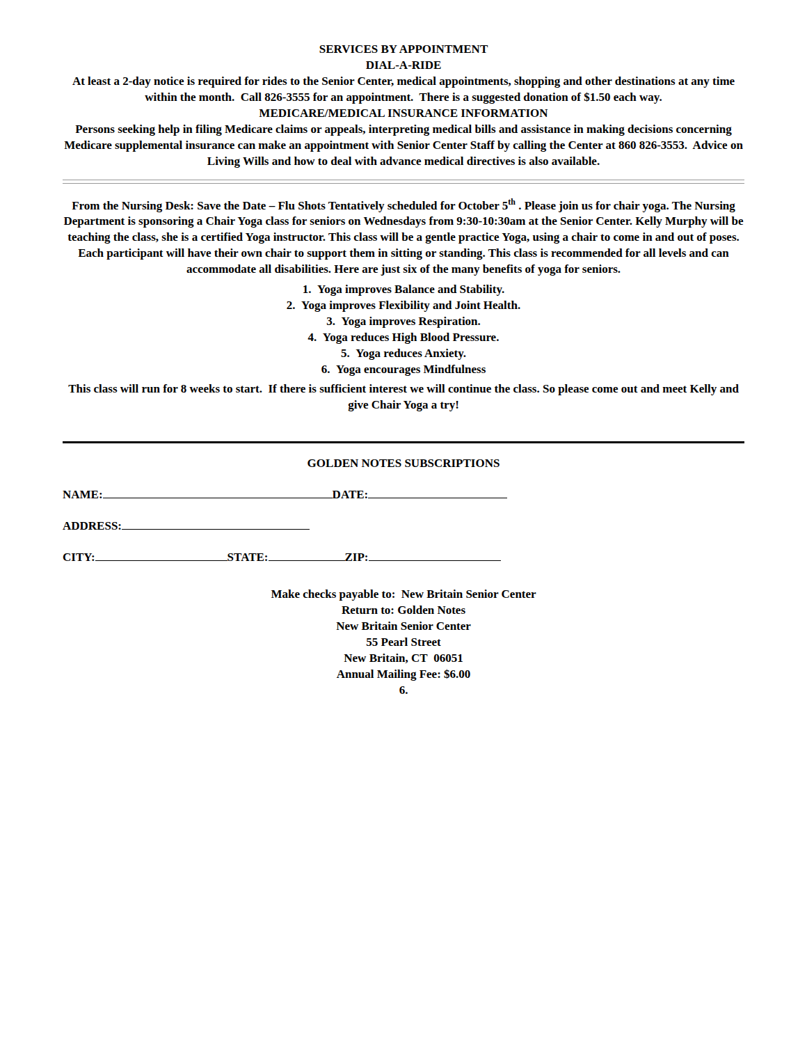SERVICES BY APPOINTMENT
DIAL-A-RIDE
At least a 2-day notice is required for rides to the Senior Center, medical appointments, shopping and other destinations at any time within the month. Call 826-3555 for an appointment. There is a suggested donation of $1.50 each way.
MEDICARE/MEDICAL INSURANCE INFORMATION
Persons seeking help in filing Medicare claims or appeals, interpreting medical bills and assistance in making decisions concerning Medicare supplemental insurance can make an appointment with Senior Center Staff by calling the Center at 860 826-3553. Advice on Living Wills and how to deal with advance medical directives is also available.
From the Nursing Desk: Save the Date – Flu Shots Tentatively scheduled for October 5th . Please join us for chair yoga. The Nursing Department is sponsoring a Chair Yoga class for seniors on Wednesdays from 9:30-10:30am at the Senior Center. Kelly Murphy will be teaching the class, she is a certified Yoga instructor. This class will be a gentle practice Yoga, using a chair to come in and out of poses. Each participant will have their own chair to support them in sitting or standing. This class is recommended for all levels and can accommodate all disabilities. Here are just six of the many benefits of yoga for seniors.
Yoga improves Balance and Stability.
Yoga improves Flexibility and Joint Health.
Yoga improves Respiration.
Yoga reduces High Blood Pressure.
Yoga reduces Anxiety.
Yoga encourages Mindfulness
This class will run for 8 weeks to start. If there is sufficient interest we will continue the class. So please come out and meet Kelly and give Chair Yoga a try!
GOLDEN NOTES SUBSCRIPTIONS
NAME: DATE:
ADDRESS:
CITY: STATE: ZIP:
Make checks payable to: New Britain Senior Center
Return to: Golden Notes
New Britain Senior Center
55 Pearl Street
New Britain, CT 06051
Annual Mailing Fee: $6.00
6.